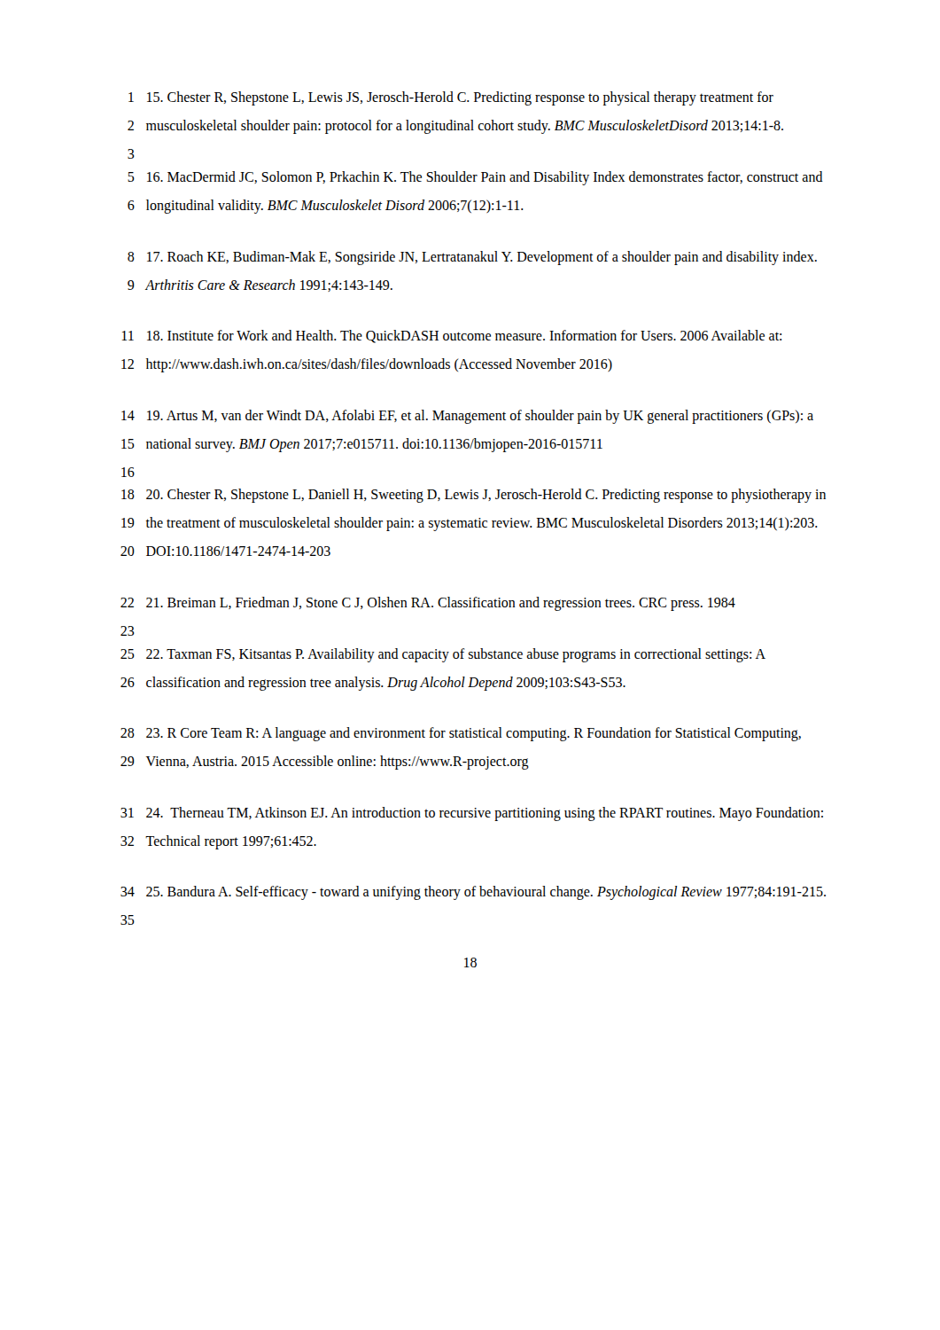1 2 3 15. Chester R, Shepstone L, Lewis JS, Jerosch-Herold C. Predicting response to physical therapy treatment for musculoskeletal shoulder pain: protocol for a longitudinal cohort study. BMC MusculoskeletDisord 2013;14:1-8.
5 6 16. MacDermid JC, Solomon P, Prkachin K. The Shoulder Pain and Disability Index demonstrates factor, construct and longitudinal validity. BMC Musculoskelet Disord 2006;7(12):1-11.
8 9 17. Roach KE, Budiman-Mak E, Songsiride JN, Lertratanakul Y. Development of a shoulder pain and disability index. Arthritis Care & Research 1991;4:143-149.
11 12 18. Institute for Work and Health. The QuickDASH outcome measure. Information for Users. 2006 Available at: http://www.dash.iwh.on.ca/sites/dash/files/downloads (Accessed November 2016)
14 15 16 19. Artus M, van der Windt DA, Afolabi EF, et al. Management of shoulder pain by UK general practitioners (GPs): a national survey. BMJ Open 2017;7:e015711. doi:10.1136/bmjopen-2016-015711
18 19 20 20. Chester R, Shepstone L, Daniell H, Sweeting D, Lewis J, Jerosch-Herold C. Predicting response to physiotherapy in the treatment of musculoskeletal shoulder pain: a systematic review. BMC Musculoskeletal Disorders 2013;14(1):203. DOI:10.1186/1471-2474-14-203
22 23 21. Breiman L, Friedman J, Stone C J, Olshen RA. Classification and regression trees. CRC press. 1984
25 26 22. Taxman FS, Kitsantas P. Availability and capacity of substance abuse programs in correctional settings: A classification and regression tree analysis. Drug Alcohol Depend 2009;103:S43-S53.
28 29 23. R Core Team R: A language and environment for statistical computing. R Foundation for Statistical Computing, Vienna, Austria. 2015 Accessible online: https://www.R-project.org
31 32 24. Therneau TM, Atkinson EJ. An introduction to recursive partitioning using the RPART routines. Mayo Foundation: Technical report 1997;61:452.
34 35 25. Bandura A. Self-efficacy - toward a unifying theory of behavioural change. Psychological Review 1977;84:191-215.
18